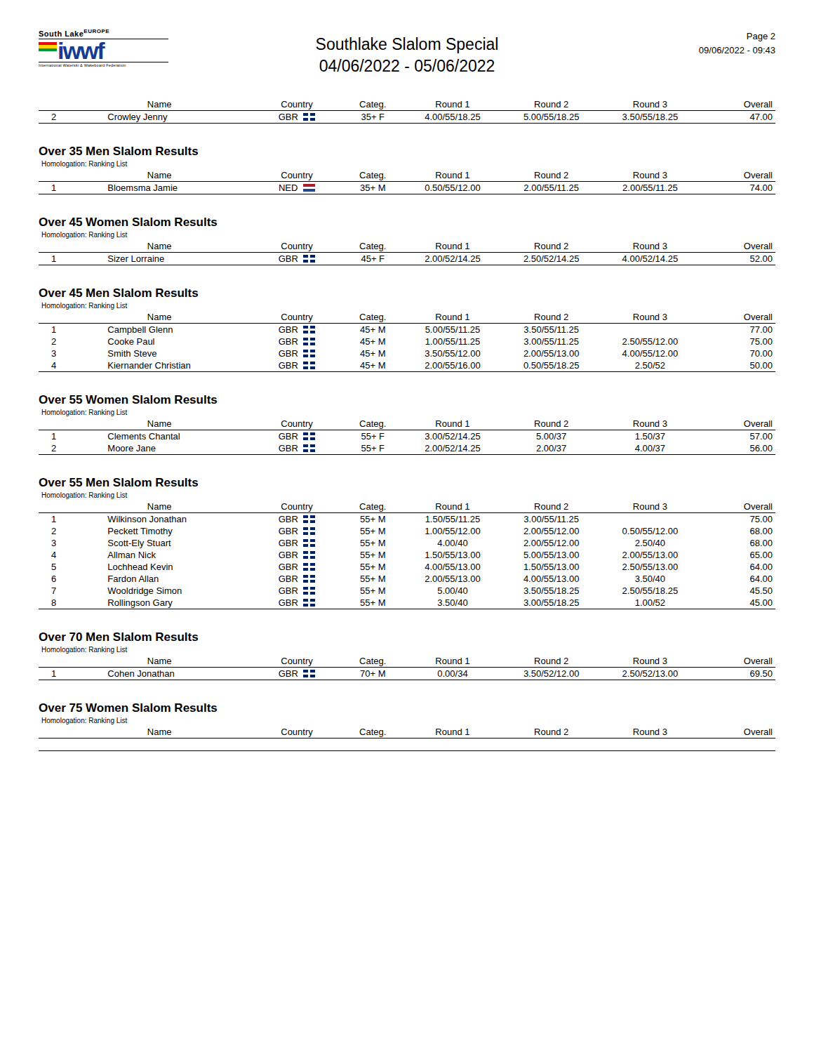South LakeEUROPE
iwwf
International Waterski & Wakeboard Federation
Southlake Slalom Special
04/06/2022 - 05/06/2022
Page 2
09/06/2022 - 09:43
| | Name | Country | Categ. | Round 1 | Round 2 | Round 3 | Overall |
| --- | --- | --- | --- | --- | --- | --- | --- |
| 2 | Crowley Jenny | GBR | 35+ F | 4.00/55/18.25 | 5.00/55/18.25 | 3.50/55/18.25 | 47.00 |
Over 35 Men Slalom Results
Homologation: Ranking List
| | Name | Country | Categ. | Round 1 | Round 2 | Round 3 | Overall |
| --- | --- | --- | --- | --- | --- | --- | --- |
| 1 | Bloemsma Jamie | NED | 35+ M | 0.50/55/12.00 | 2.00/55/11.25 | 2.00/55/11.25 | 74.00 |
Over 45 Women Slalom Results
Homologation: Ranking List
| | Name | Country | Categ. | Round 1 | Round 2 | Round 3 | Overall |
| --- | --- | --- | --- | --- | --- | --- | --- |
| 1 | Sizer Lorraine | GBR | 45+ F | 2.00/52/14.25 | 2.50/52/14.25 | 4.00/52/14.25 | 52.00 |
Over 45 Men Slalom Results
Homologation: Ranking List
| | Name | Country | Categ. | Round 1 | Round 2 | Round 3 | Overall |
| --- | --- | --- | --- | --- | --- | --- | --- |
| 1 | Campbell Glenn | GBR | 45+ M | 5.00/55/11.25 | 3.50/55/11.25 | | 77.00 |
| 2 | Cooke Paul | GBR | 45+ M | 1.00/55/11.25 | 3.00/55/11.25 | 2.50/55/12.00 | 75.00 |
| 3 | Smith Steve | GBR | 45+ M | 3.50/55/12.00 | 2.00/55/13.00 | 4.00/55/12.00 | 70.00 |
| 4 | Kiernander Christian | GBR | 45+ M | 2.00/55/16.00 | 0.50/55/18.25 | 2.50/52 | 50.00 |
Over 55 Women Slalom Results
Homologation: Ranking List
| | Name | Country | Categ. | Round 1 | Round 2 | Round 3 | Overall |
| --- | --- | --- | --- | --- | --- | --- | --- |
| 1 | Clements Chantal | GBR | 55+ F | 3.00/52/14.25 | 5.00/37 | 1.50/37 | 57.00 |
| 2 | Moore Jane | GBR | 55+ F | 2.00/52/14.25 | 2.00/37 | 4.00/37 | 56.00 |
Over 55 Men Slalom Results
Homologation: Ranking List
| | Name | Country | Categ. | Round 1 | Round 2 | Round 3 | Overall |
| --- | --- | --- | --- | --- | --- | --- | --- |
| 1 | Wilkinson Jonathan | GBR | 55+ M | 1.50/55/11.25 | 3.00/55/11.25 | | 75.00 |
| 2 | Peckett Timothy | GBR | 55+ M | 1.00/55/12.00 | 2.00/55/12.00 | 0.50/55/12.00 | 68.00 |
| 3 | Scott-Ely Stuart | GBR | 55+ M | 4.00/40 | 2.00/55/12.00 | 2.50/40 | 68.00 |
| 4 | Allman Nick | GBR | 55+ M | 1.50/55/13.00 | 5.00/55/13.00 | 2.00/55/13.00 | 65.00 |
| 5 | Lochhead Kevin | GBR | 55+ M | 4.00/55/13.00 | 1.50/55/13.00 | 2.50/55/13.00 | 64.00 |
| 6 | Fardon Allan | GBR | 55+ M | 2.00/55/13.00 | 4.00/55/13.00 | 3.50/40 | 64.00 |
| 7 | Wooldridge Simon | GBR | 55+ M | 5.00/40 | 3.50/55/18.25 | 2.50/55/18.25 | 45.50 |
| 8 | Rollingson Gary | GBR | 55+ M | 3.50/40 | 3.00/55/18.25 | 1.00/52 | 45.00 |
Over 70 Men Slalom Results
Homologation: Ranking List
| | Name | Country | Categ. | Round 1 | Round 2 | Round 3 | Overall |
| --- | --- | --- | --- | --- | --- | --- | --- |
| 1 | Cohen Jonathan | GBR | 70+ M | 0.00/34 | 3.50/52/12.00 | 2.50/52/13.00 | 69.50 |
Over 75 Women Slalom Results
Homologation: Ranking List
| | Name | Country | Categ. | Round 1 | Round 2 | Round 3 | Overall |
| --- | --- | --- | --- | --- | --- | --- | --- |